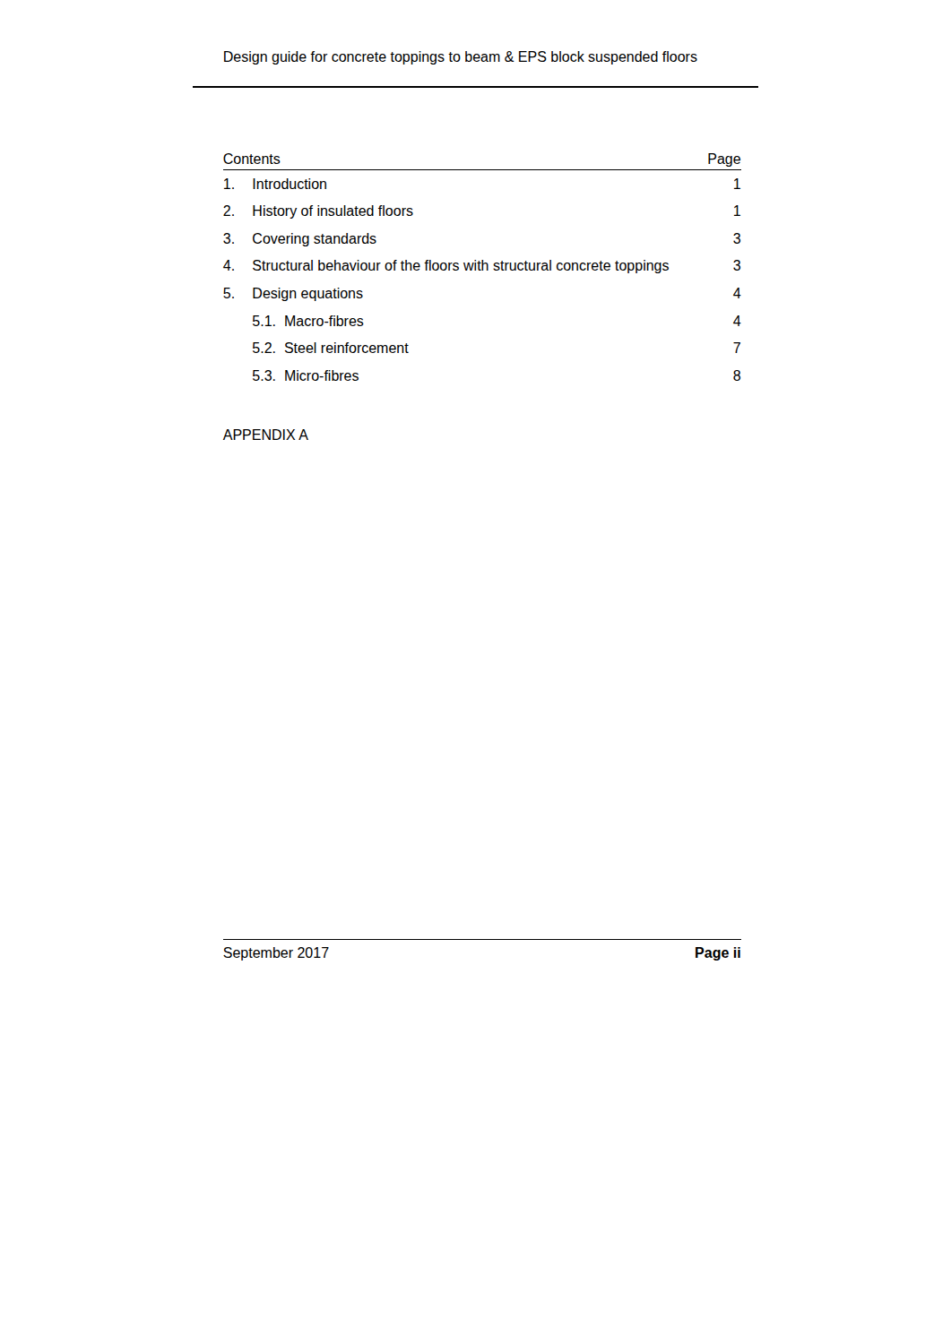Design guide for concrete toppings to beam & EPS block suspended floors
| Contents | Page |
| --- | --- |
| 1. | Introduction | 1 |
| 2. | History of insulated floors | 1 |
| 3. | Covering standards | 3 |
| 4. | Structural behaviour of the floors with structural concrete toppings | 3 |
| 5. | Design equations | 4 |
| | 5.1. Macro-fibres | 4 |
| | 5.2. Steel reinforcement | 7 |
| | 5.3. Micro-fibres | 8 |
APPENDIX A
September 2017 Page ii